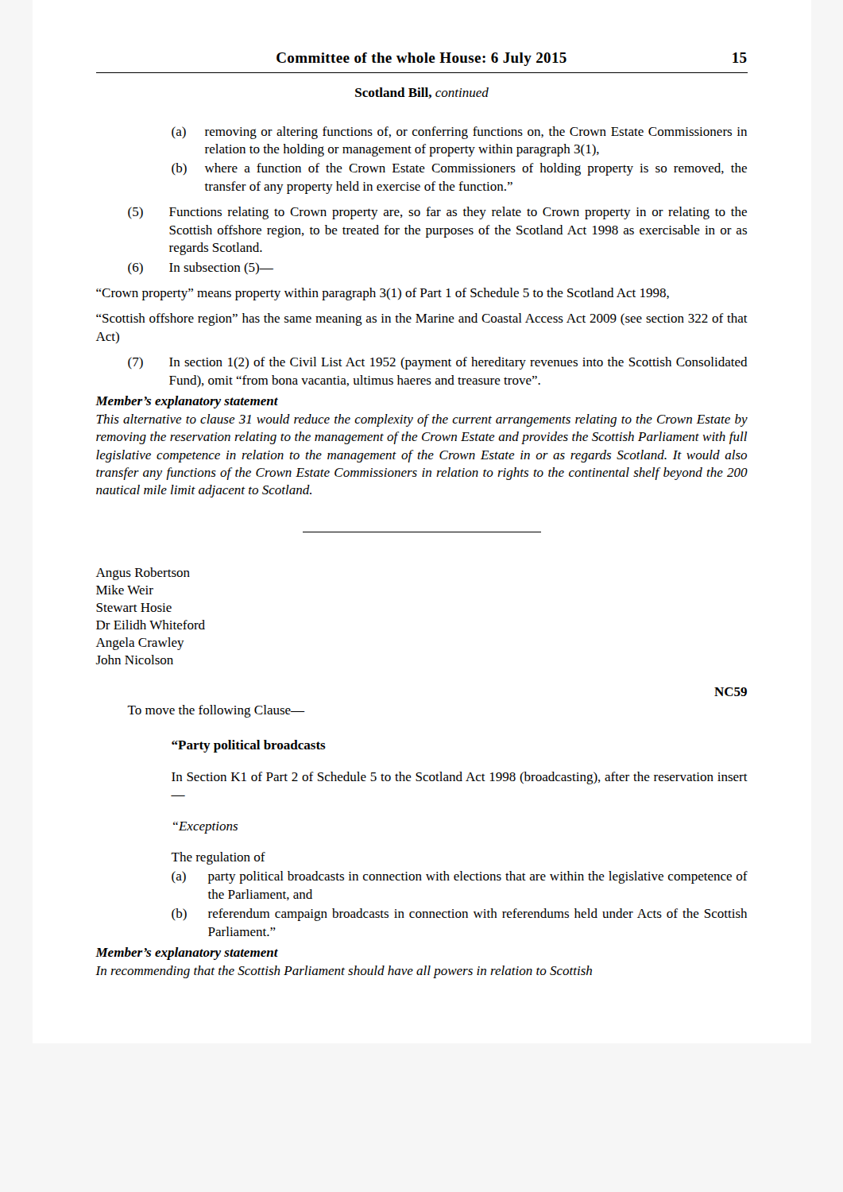Committee of the whole House: 6 July 2015 15
Scotland Bill, continued
(a) removing or altering functions of, or conferring functions on, the Crown Estate Commissioners in relation to the holding or management of property within paragraph 3(1),
(b) where a function of the Crown Estate Commissioners of holding property is so removed, the transfer of any property held in exercise of the function.”
(5) Functions relating to Crown property are, so far as they relate to Crown property in or relating to the Scottish offshore region, to be treated for the purposes of the Scotland Act 1998 as exercisable in or as regards Scotland.
(6) In subsection (5)—
“Crown property” means property within paragraph 3(1) of Part 1 of Schedule 5 to the Scotland Act 1998,
“Scottish offshore region” has the same meaning as in the Marine and Coastal Access Act 2009 (see section 322 of that Act)
(7) In section 1(2) of the Civil List Act 1952 (payment of hereditary revenues into the Scottish Consolidated Fund), omit “from bona vacantia, ultimus haeres and treasure trove”.
Member’s explanatory statement
This alternative to clause 31 would reduce the complexity of the current arrangements relating to the Crown Estate by removing the reservation relating to the management of the Crown Estate and provides the Scottish Parliament with full legislative competence in relation to the management of the Crown Estate in or as regards Scotland. It would also transfer any functions of the Crown Estate Commissioners in relation to rights to the continental shelf beyond the 200 nautical mile limit adjacent to Scotland.
Angus Robertson
Mike Weir
Stewart Hosie
Dr Eilidh Whiteford
Angela Crawley
John Nicolson
NC59
To move the following Clause—
“Party political broadcasts
In Section K1 of Part 2 of Schedule 5 to the Scotland Act 1998 (broadcasting), after the reservation insert—
“Exceptions
The regulation of
(a) party political broadcasts in connection with elections that are within the legislative competence of the Parliament, and
(b) referendum campaign broadcasts in connection with referendums held under Acts of the Scottish Parliament.”
Member’s explanatory statement
In recommending that the Scottish Parliament should have all powers in relation to Scottish